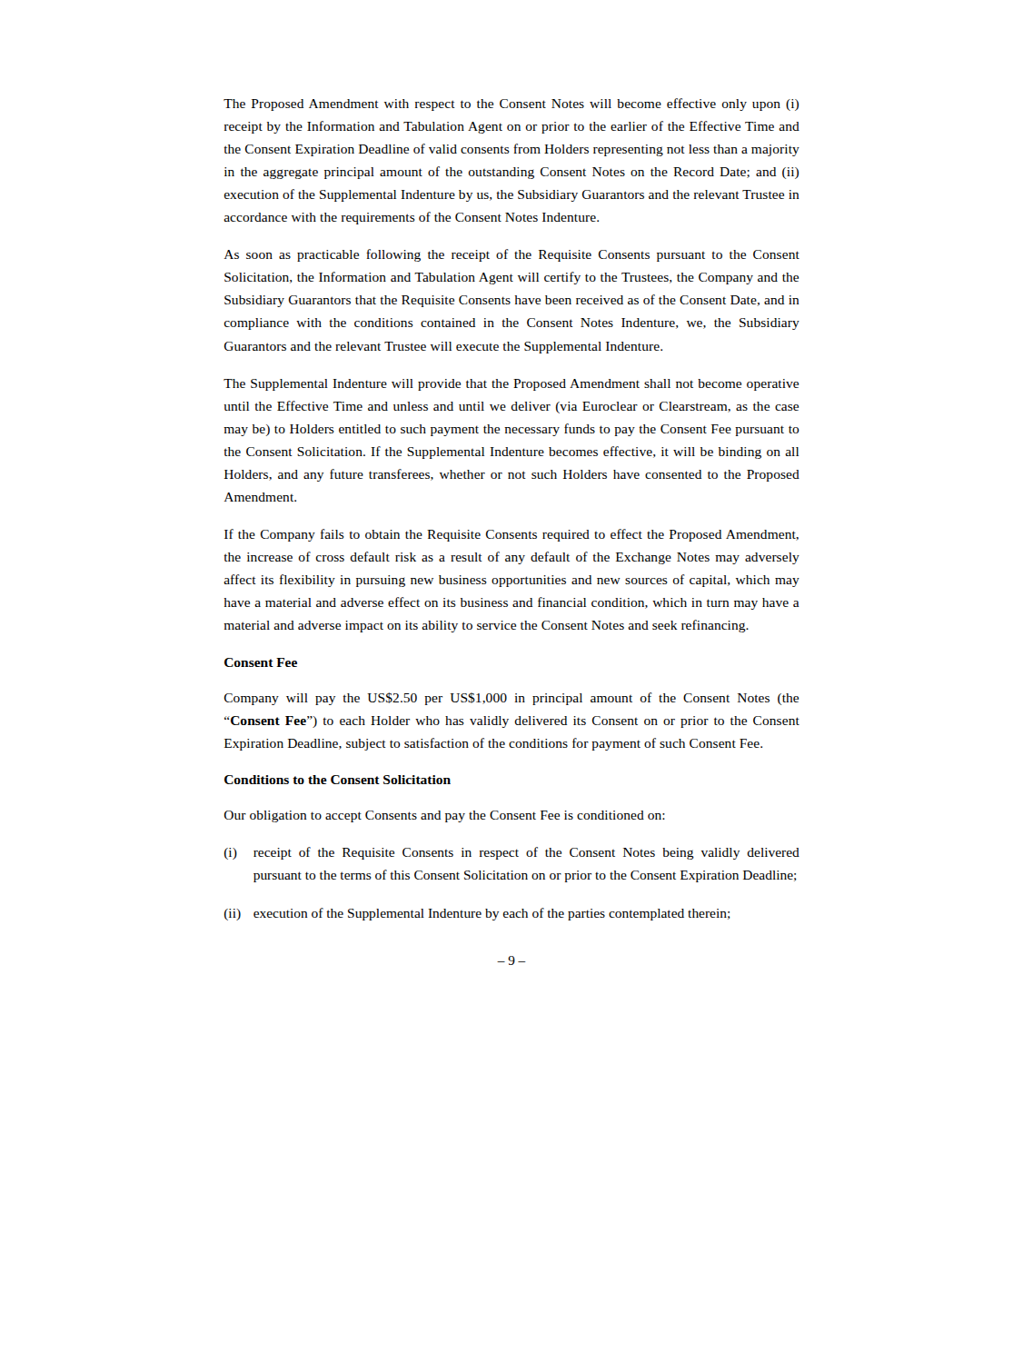The Proposed Amendment with respect to the Consent Notes will become effective only upon (i) receipt by the Information and Tabulation Agent on or prior to the earlier of the Effective Time and the Consent Expiration Deadline of valid consents from Holders representing not less than a majority in the aggregate principal amount of the outstanding Consent Notes on the Record Date; and (ii) execution of the Supplemental Indenture by us, the Subsidiary Guarantors and the relevant Trustee in accordance with the requirements of the Consent Notes Indenture.
As soon as practicable following the receipt of the Requisite Consents pursuant to the Consent Solicitation, the Information and Tabulation Agent will certify to the Trustees, the Company and the Subsidiary Guarantors that the Requisite Consents have been received as of the Consent Date, and in compliance with the conditions contained in the Consent Notes Indenture, we, the Subsidiary Guarantors and the relevant Trustee will execute the Supplemental Indenture.
The Supplemental Indenture will provide that the Proposed Amendment shall not become operative until the Effective Time and unless and until we deliver (via Euroclear or Clearstream, as the case may be) to Holders entitled to such payment the necessary funds to pay the Consent Fee pursuant to the Consent Solicitation. If the Supplemental Indenture becomes effective, it will be binding on all Holders, and any future transferees, whether or not such Holders have consented to the Proposed Amendment.
If the Company fails to obtain the Requisite Consents required to effect the Proposed Amendment, the increase of cross default risk as a result of any default of the Exchange Notes may adversely affect its flexibility in pursuing new business opportunities and new sources of capital, which may have a material and adverse effect on its business and financial condition, which in turn may have a material and adverse impact on its ability to service the Consent Notes and seek refinancing.
Consent Fee
Company will pay the US$2.50 per US$1,000 in principal amount of the Consent Notes (the “Consent Fee”) to each Holder who has validly delivered its Consent on or prior to the Consent Expiration Deadline, subject to satisfaction of the conditions for payment of such Consent Fee.
Conditions to the Consent Solicitation
Our obligation to accept Consents and pay the Consent Fee is conditioned on:
(i)
receipt of the Requisite Consents in respect of the Consent Notes being validly delivered pursuant to the terms of this Consent Solicitation on or prior to the Consent Expiration Deadline;
(ii)
execution of the Supplemental Indenture by each of the parties contemplated therein;
– 9 –